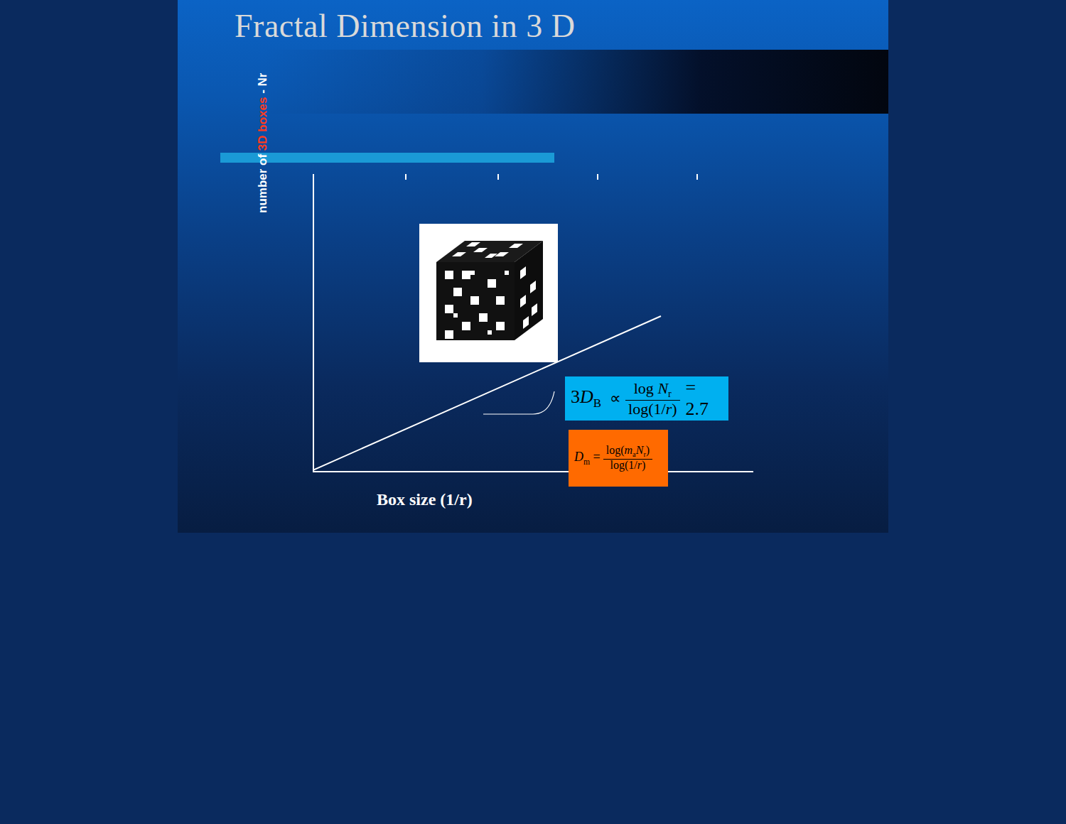Fractal Dimension in 3 D
number of 3D boxes - Nr
Box size (1/r)
3DB ∝ log Nr log(1/r) = 2.7
Dm = log(maNr) log(1/r)